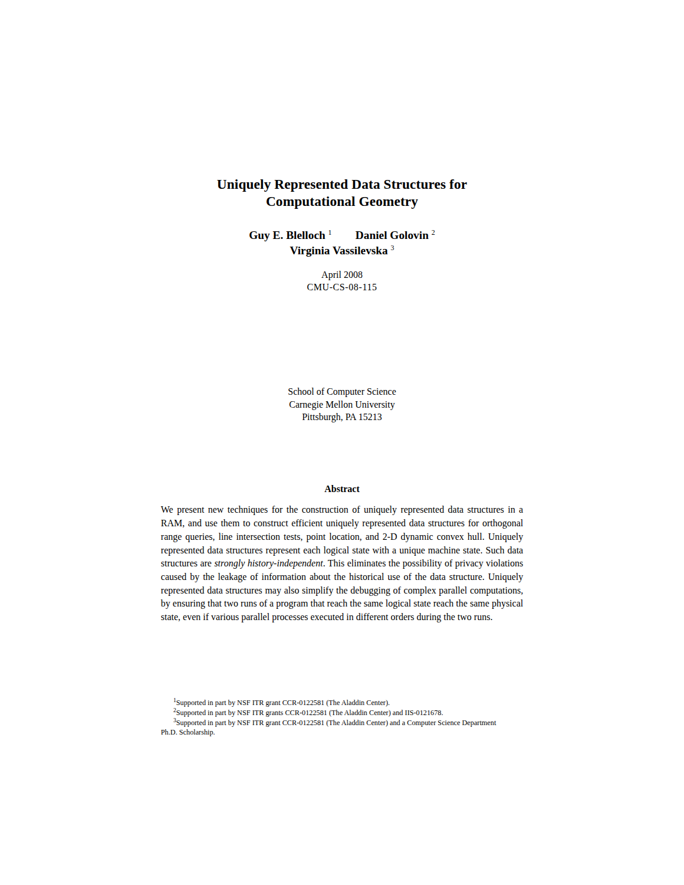Uniquely Represented Data Structures for
Computational Geometry
Guy E. Blelloch 1 Daniel Golovin 2 Virginia Vassilevska 3
April 2008
CMU-CS-08-115
School of Computer Science
Carnegie Mellon University
Pittsburgh, PA 15213
Abstract
We present new techniques for the construction of uniquely represented data structures in a RAM, and use them to construct efficient uniquely represented data structures for orthogonal range queries, line intersection tests, point location, and 2-D dynamic convex hull. Uniquely represented data structures represent each logical state with a unique machine state. Such data structures are strongly history-independent. This eliminates the possibility of privacy violations caused by the leakage of information about the historical use of the data structure. Uniquely represented data structures may also simplify the debugging of complex parallel computations, by ensuring that two runs of a program that reach the same logical state reach the same physical state, even if various parallel processes executed in different orders during the two runs.
1Supported in part by NSF ITR grant CCR-0122581 (The Aladdin Center).
2Supported in part by NSF ITR grants CCR-0122581 (The Aladdin Center) and IIS-0121678.
3Supported in part by NSF ITR grant CCR-0122581 (The Aladdin Center) and a Computer Science Department
Ph.D. Scholarship.